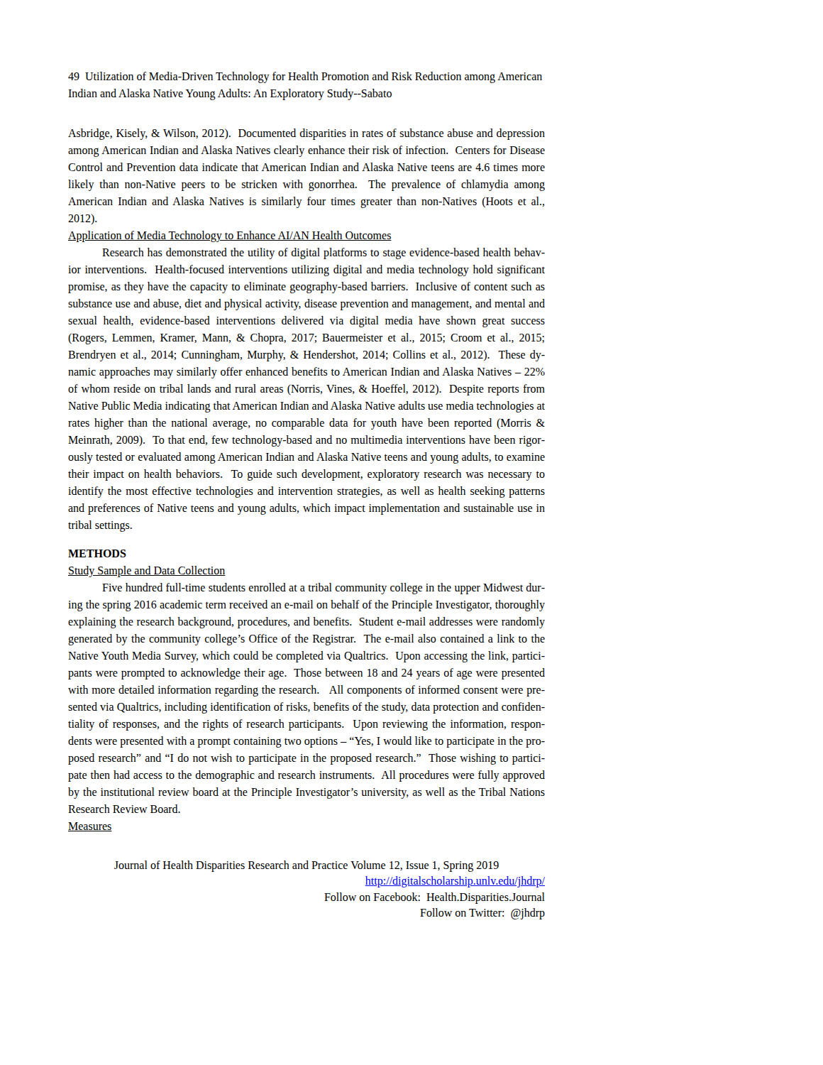49 Utilization of Media-Driven Technology for Health Promotion and Risk Reduction among American Indian and Alaska Native Young Adults: An Exploratory Study--Sabato
Asbridge, Kisely, & Wilson, 2012). Documented disparities in rates of substance abuse and depression among American Indian and Alaska Natives clearly enhance their risk of infection. Centers for Disease Control and Prevention data indicate that American Indian and Alaska Native teens are 4.6 times more likely than non-Native peers to be stricken with gonorrhea. The prevalence of chlamydia among American Indian and Alaska Natives is similarly four times greater than non-Natives (Hoots et al., 2012).
Application of Media Technology to Enhance AI/AN Health Outcomes
Research has demonstrated the utility of digital platforms to stage evidence-based health behavior interventions. Health-focused interventions utilizing digital and media technology hold significant promise, as they have the capacity to eliminate geography-based barriers. Inclusive of content such as substance use and abuse, diet and physical activity, disease prevention and management, and mental and sexual health, evidence-based interventions delivered via digital media have shown great success (Rogers, Lemmen, Kramer, Mann, & Chopra, 2017; Bauermeister et al., 2015; Croom et al., 2015; Brendryen et al., 2014; Cunningham, Murphy, & Hendershot, 2014; Collins et al., 2012). These dynamic approaches may similarly offer enhanced benefits to American Indian and Alaska Natives – 22% of whom reside on tribal lands and rural areas (Norris, Vines, & Hoeffel, 2012). Despite reports from Native Public Media indicating that American Indian and Alaska Native adults use media technologies at rates higher than the national average, no comparable data for youth have been reported (Morris & Meinrath, 2009). To that end, few technology-based and no multimedia interventions have been rigorously tested or evaluated among American Indian and Alaska Native teens and young adults, to examine their impact on health behaviors. To guide such development, exploratory research was necessary to identify the most effective technologies and intervention strategies, as well as health seeking patterns and preferences of Native teens and young adults, which impact implementation and sustainable use in tribal settings.
METHODS
Study Sample and Data Collection
Five hundred full-time students enrolled at a tribal community college in the upper Midwest during the spring 2016 academic term received an e-mail on behalf of the Principle Investigator, thoroughly explaining the research background, procedures, and benefits. Student e-mail addresses were randomly generated by the community college’s Office of the Registrar. The e-mail also contained a link to the Native Youth Media Survey, which could be completed via Qualtrics. Upon accessing the link, participants were prompted to acknowledge their age. Those between 18 and 24 years of age were presented with more detailed information regarding the research. All components of informed consent were presented via Qualtrics, including identification of risks, benefits of the study, data protection and confidentiality of responses, and the rights of research participants. Upon reviewing the information, respondents were presented with a prompt containing two options – “Yes, I would like to participate in the proposed research” and “I do not wish to participate in the proposed research.” Those wishing to participate then had access to the demographic and research instruments. All procedures were fully approved by the institutional review board at the Principle Investigator’s university, as well as the Tribal Nations Research Review Board.
Measures
Journal of Health Disparities Research and Practice Volume 12, Issue 1, Spring 2019
http://digitalscholarship.unlv.edu/jhdrp/
Follow on Facebook: Health.Disparities.Journal
Follow on Twitter: @jhdrp